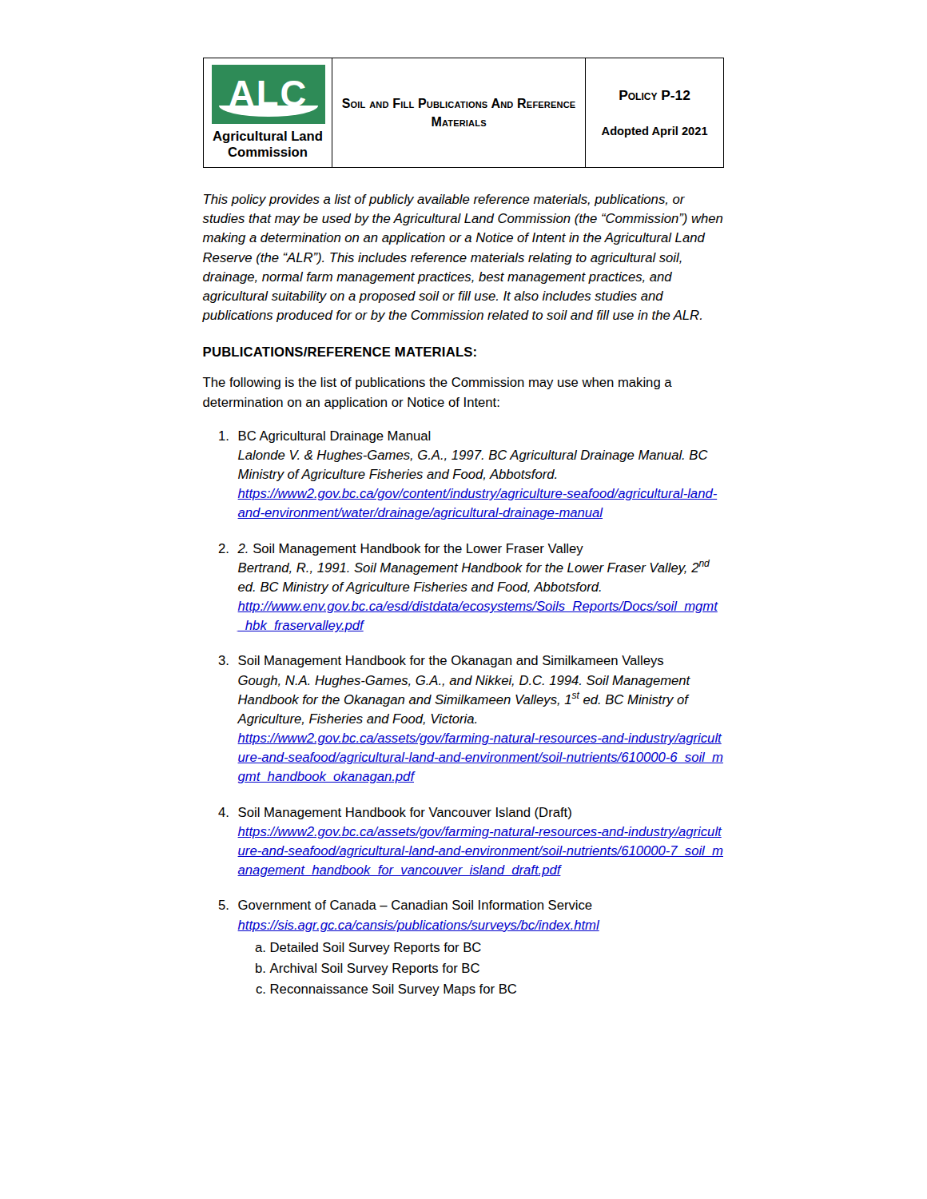| ALC Agricultural Land Commission | Soil and Fill Publications And Reference Materials | Policy P-12 Adopted April 2021 |
This policy provides a list of publicly available reference materials, publications, or studies that may be used by the Agricultural Land Commission (the “Commission”) when making a determination on an application or a Notice of Intent in the Agricultural Land Reserve (the “ALR”). This includes reference materials relating to agricultural soil, drainage, normal farm management practices, best management practices, and agricultural suitability on a proposed soil or fill use. It also includes studies and publications produced for or by the Commission related to soil and fill use in the ALR.
PUBLICATIONS/REFERENCE MATERIALS:
The following is the list of publications the Commission may use when making a determination on an application or Notice of Intent:
BC Agricultural Drainage Manual Lalonde V. & Hughes-Games, G.A., 1997. BC Agricultural Drainage Manual. BC Ministry of Agriculture Fisheries and Food, Abbotsford. https://www2.gov.bc.ca/gov/content/industry/agriculture-seafood/agricultural-land-and-environment/water/drainage/agricultural-drainage-manual
2. Soil Management Handbook for the Lower Fraser Valley Bertrand, R., 1991. Soil Management Handbook for the Lower Fraser Valley, 2nd ed. BC Ministry of Agriculture Fisheries and Food, Abbotsford. http://www.env.gov.bc.ca/esd/distdata/ecosystems/Soils_Reports/Docs/soil_mgmt_hbk_fraservalley.pdf
Soil Management Handbook for the Okanagan and Similkameen Valleys Gough, N.A. Hughes-Games, G.A., and Nikkei, D.C. 1994. Soil Management Handbook for the Okanagan and Similkameen Valleys, 1st ed. BC Ministry of Agriculture, Fisheries and Food, Victoria. https://www2.gov.bc.ca/assets/gov/farming-natural-resources-and-industry/agriculture-and-seafood/agricultural-land-and-environment/soil-nutrients/610000-6_soil_mgmt_handbook_okanagan.pdf
Soil Management Handbook for Vancouver Island (Draft) https://www2.gov.bc.ca/assets/gov/farming-natural-resources-and-industry/agriculture-and-seafood/agricultural-land-and-environment/soil-nutrients/610000-7_soil_management_handbook_for_vancouver_island_draft.pdf
Government of Canada – Canadian Soil Information Service https://sis.agr.gc.ca/cansis/publications/surveys/bc/index.html
Detailed Soil Survey Reports for BC
Archival Soil Survey Reports for BC
Reconnaissance Soil Survey Maps for BC